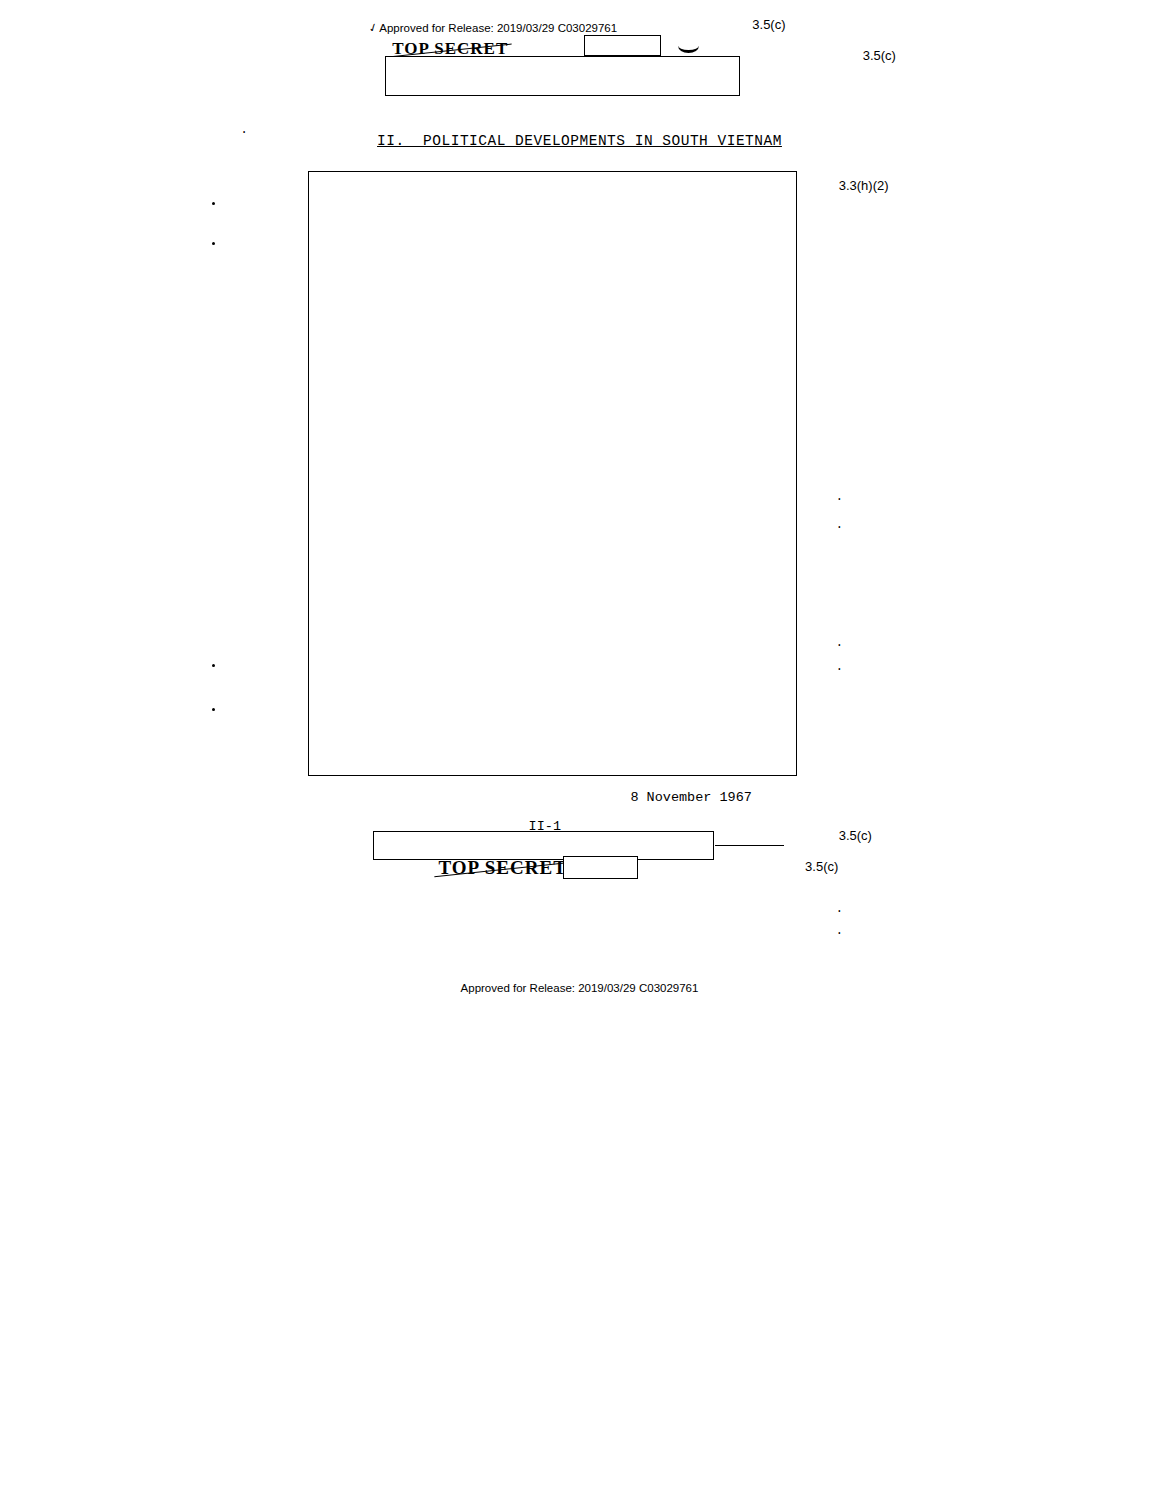✓Approved for Release: 2019/03/29 C03029761
TOP SECRET
3.5(c)
3.5(c)
3.3(h)(2)
3.5(c)
3.5(c)
II. POLITICAL DEVELOPMENTS IN SOUTH VIETNAM
8 November 1967
II-1
TOP SECRET
Approved for Release: 2019/03/29 C03029761
.
.
.
.
.
.
.